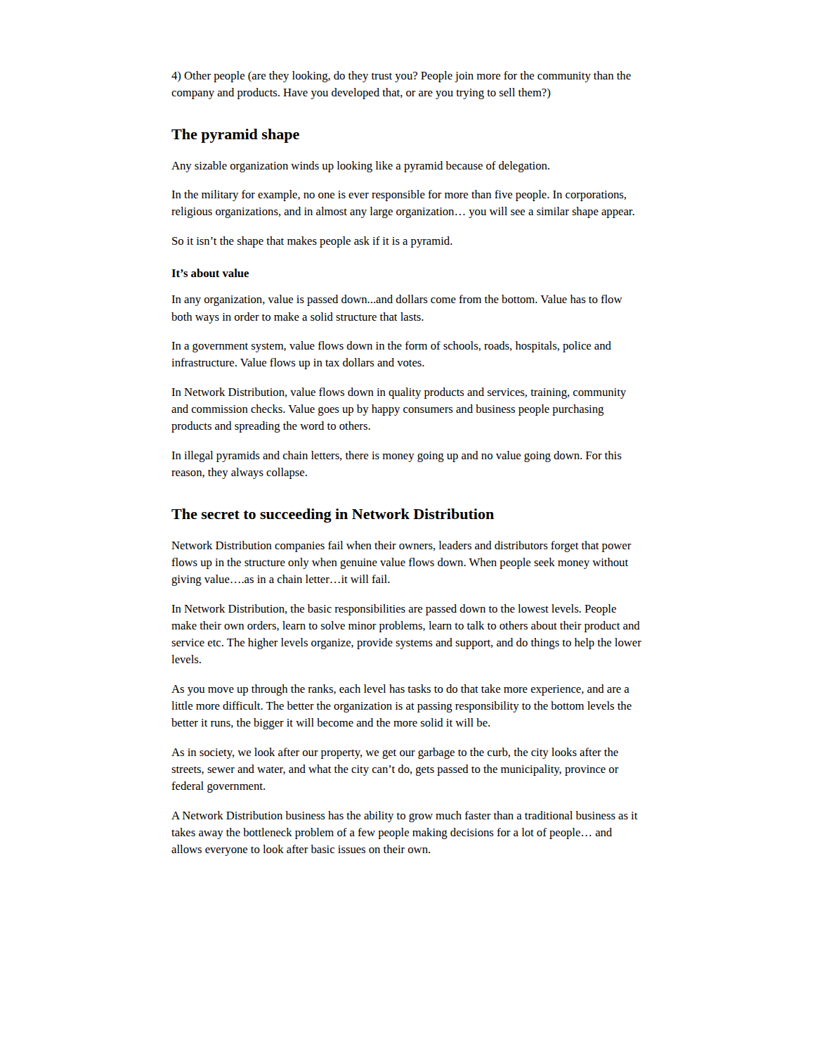4) Other people (are they looking, do they trust you? People join more for the community than the company and products. Have you developed that, or are you trying to sell them?)
The pyramid shape
Any sizable organization winds up looking like a pyramid because of delegation.
In the military for example, no one is ever responsible for more than five people. In corporations, religious organizations, and in almost any large organization… you will see a similar shape appear.
So it isn’t the shape that makes people ask if it is a pyramid.
It’s about value
In any organization, value is passed down...and dollars come from the bottom. Value has to flow both ways in order to make a solid structure that lasts.
In a government system, value flows down in the form of schools, roads, hospitals, police and infrastructure. Value flows up in tax dollars and votes.
In Network Distribution, value flows down in quality products and services, training, community and commission checks. Value goes up by happy consumers and business people purchasing products and spreading the word to others.
In illegal pyramids and chain letters, there is money going up and no value going down. For this reason, they always collapse.
The secret to succeeding in Network Distribution
Network Distribution companies fail when their owners, leaders and distributors forget that power flows up in the structure only when genuine value flows down. When people seek money without giving value….as in a chain letter…it will fail.
In Network Distribution, the basic responsibilities are passed down to the lowest levels. People make their own orders, learn to solve minor problems, learn to talk to others about their product and service etc. The higher levels organize, provide systems and support, and do things to help the lower levels.
As you move up through the ranks, each level has tasks to do that take more experience, and are a little more difficult. The better the organization is at passing responsibility to the bottom levels the better it runs, the bigger it will become and the more solid it will be.
As in society, we look after our property, we get our garbage to the curb, the city looks after the streets, sewer and water, and what the city can’t do, gets passed to the municipality, province or federal government.
A Network Distribution business has the ability to grow much faster than a traditional business as it takes away the bottleneck problem of a few people making decisions for a lot of people… and allows everyone to look after basic issues on their own.